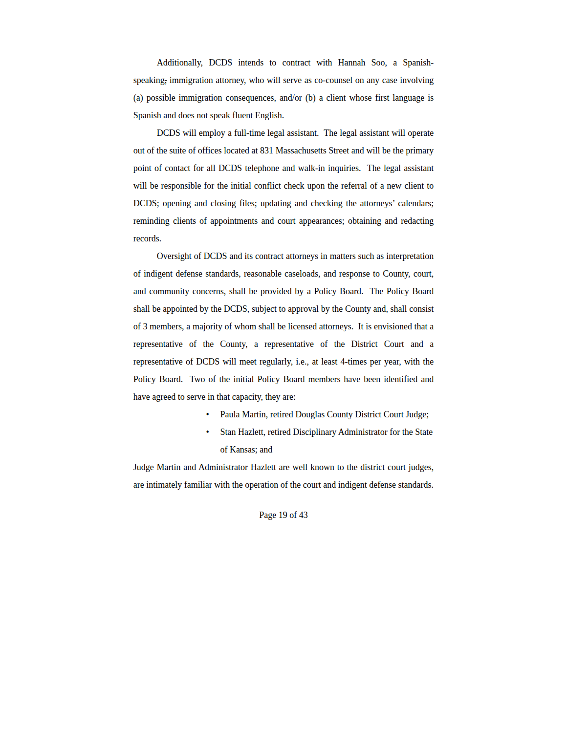Additionally, DCDS intends to contract with Hannah Soo, a Spanish-speaking, immigration attorney, who will serve as co-counsel on any case involving (a) possible immigration consequences, and/or (b) a client whose first language is Spanish and does not speak fluent English.
DCDS will employ a full-time legal assistant. The legal assistant will operate out of the suite of offices located at 831 Massachusetts Street and will be the primary point of contact for all DCDS telephone and walk-in inquiries. The legal assistant will be responsible for the initial conflict check upon the referral of a new client to DCDS; opening and closing files; updating and checking the attorneys’ calendars; reminding clients of appointments and court appearances; obtaining and redacting records.
Oversight of DCDS and its contract attorneys in matters such as interpretation of indigent defense standards, reasonable caseloads, and response to County, court, and community concerns, shall be provided by a Policy Board. The Policy Board shall be appointed by the DCDS, subject to approval by the County and, shall consist of 3 members, a majority of whom shall be licensed attorneys. It is envisioned that a representative of the County, a representative of the District Court and a representative of DCDS will meet regularly, i.e., at least 4-times per year, with the Policy Board. Two of the initial Policy Board members have been identified and have agreed to serve in that capacity, they are:
Paula Martin, retired Douglas County District Court Judge;
Stan Hazlett, retired Disciplinary Administrator for the State of Kansas; and
Judge Martin and Administrator Hazlett are well known to the district court judges, are intimately familiar with the operation of the court and indigent defense standards.
Page 19 of 43